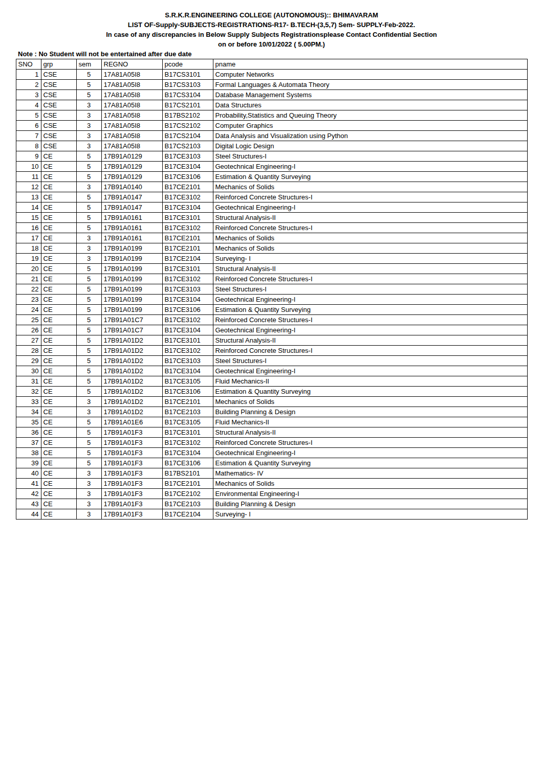| S.R.K.R.ENGINEERING COLLEGE (AUTONOMOUS):: BHIMAVARAM |
| LIST OF-Supply-SUBJECTS-REGISTRATIONS-R17- B.TECH-(3,5,7) Sem- SUPPLY-Feb-2022. |
| In case of any discrepancies in Below Supply Subjects Registrationsplease Contact Confidential Section |
| on or before 10/01/2022 ( 5.00PM.) |
| Note : No Student will not be entertained after due date |
| SNO | grp | sem | REGNO | pcode | pname |
| 1 | CSE | 5 | 17A81A05I8 | B17CS3101 | Computer Networks |
| 2 | CSE | 5 | 17A81A05I8 | B17CS3103 | Formal Languages & Automata Theory |
| 3 | CSE | 5 | 17A81A05I8 | B17CS3104 | Database Management Systems |
| 4 | CSE | 3 | 17A81A05I8 | B17CS2101 | Data Structures |
| 5 | CSE | 3 | 17A81A05I8 | B17BS2102 | Probability,Statistics and Queuing Theory |
| 6 | CSE | 3 | 17A81A05I8 | B17CS2102 | Computer Graphics |
| 7 | CSE | 3 | 17A81A05I8 | B17CS2104 | Data Analysis and Visualization using Python |
| 8 | CSE | 3 | 17A81A05I8 | B17CS2103 | Digital Logic Design |
| 9 | CE | 5 | 17B91A0129 | B17CE3103 | Steel Structures-I |
| 10 | CE | 5 | 17B91A0129 | B17CE3104 | Geotechnical Engineering-I |
| 11 | CE | 5 | 17B91A0129 | B17CE3106 | Estimation & Quantity Surveying |
| 12 | CE | 3 | 17B91A0140 | B17CE2101 | Mechanics of Solids |
| 13 | CE | 5 | 17B91A0147 | B17CE3102 | Reinforced Concrete Structures-I |
| 14 | CE | 5 | 17B91A0147 | B17CE3104 | Geotechnical Engineering-I |
| 15 | CE | 5 | 17B91A0161 | B17CE3101 | Structural Analysis-II |
| 16 | CE | 5 | 17B91A0161 | B17CE3102 | Reinforced Concrete Structures-I |
| 17 | CE | 3 | 17B91A0161 | B17CE2101 | Mechanics of Solids |
| 18 | CE | 3 | 17B91A0199 | B17CE2101 | Mechanics of Solids |
| 19 | CE | 3 | 17B91A0199 | B17CE2104 | Surveying- I |
| 20 | CE | 5 | 17B91A0199 | B17CE3101 | Structural Analysis-II |
| 21 | CE | 5 | 17B91A0199 | B17CE3102 | Reinforced Concrete Structures-I |
| 22 | CE | 5 | 17B91A0199 | B17CE3103 | Steel Structures-I |
| 23 | CE | 5 | 17B91A0199 | B17CE3104 | Geotechnical Engineering-I |
| 24 | CE | 5 | 17B91A0199 | B17CE3106 | Estimation & Quantity Surveying |
| 25 | CE | 5 | 17B91A01C7 | B17CE3102 | Reinforced Concrete Structures-I |
| 26 | CE | 5 | 17B91A01C7 | B17CE3104 | Geotechnical Engineering-I |
| 27 | CE | 5 | 17B91A01D2 | B17CE3101 | Structural Analysis-II |
| 28 | CE | 5 | 17B91A01D2 | B17CE3102 | Reinforced Concrete Structures-I |
| 29 | CE | 5 | 17B91A01D2 | B17CE3103 | Steel Structures-I |
| 30 | CE | 5 | 17B91A01D2 | B17CE3104 | Geotechnical Engineering-I |
| 31 | CE | 5 | 17B91A01D2 | B17CE3105 | Fluid Mechanics-II |
| 32 | CE | 5 | 17B91A01D2 | B17CE3106 | Estimation & Quantity Surveying |
| 33 | CE | 3 | 17B91A01D2 | B17CE2101 | Mechanics of Solids |
| 34 | CE | 3 | 17B91A01D2 | B17CE2103 | Building Planning & Design |
| 35 | CE | 5 | 17B91A01E6 | B17CE3105 | Fluid Mechanics-II |
| 36 | CE | 5 | 17B91A01F3 | B17CE3101 | Structural Analysis-II |
| 37 | CE | 5 | 17B91A01F3 | B17CE3102 | Reinforced Concrete Structures-I |
| 38 | CE | 5 | 17B91A01F3 | B17CE3104 | Geotechnical Engineering-I |
| 39 | CE | 5 | 17B91A01F3 | B17CE3106 | Estimation & Quantity Surveying |
| 40 | CE | 3 | 17B91A01F3 | B17BS2101 | Mathematics- IV |
| 41 | CE | 3 | 17B91A01F3 | B17CE2101 | Mechanics of Solids |
| 42 | CE | 3 | 17B91A01F3 | B17CE2102 | Environmental Engineering-I |
| 43 | CE | 3 | 17B91A01F3 | B17CE2103 | Building Planning & Design |
| 44 | CE | 3 | 17B91A01F3 | B17CE2104 | Surveying- I |